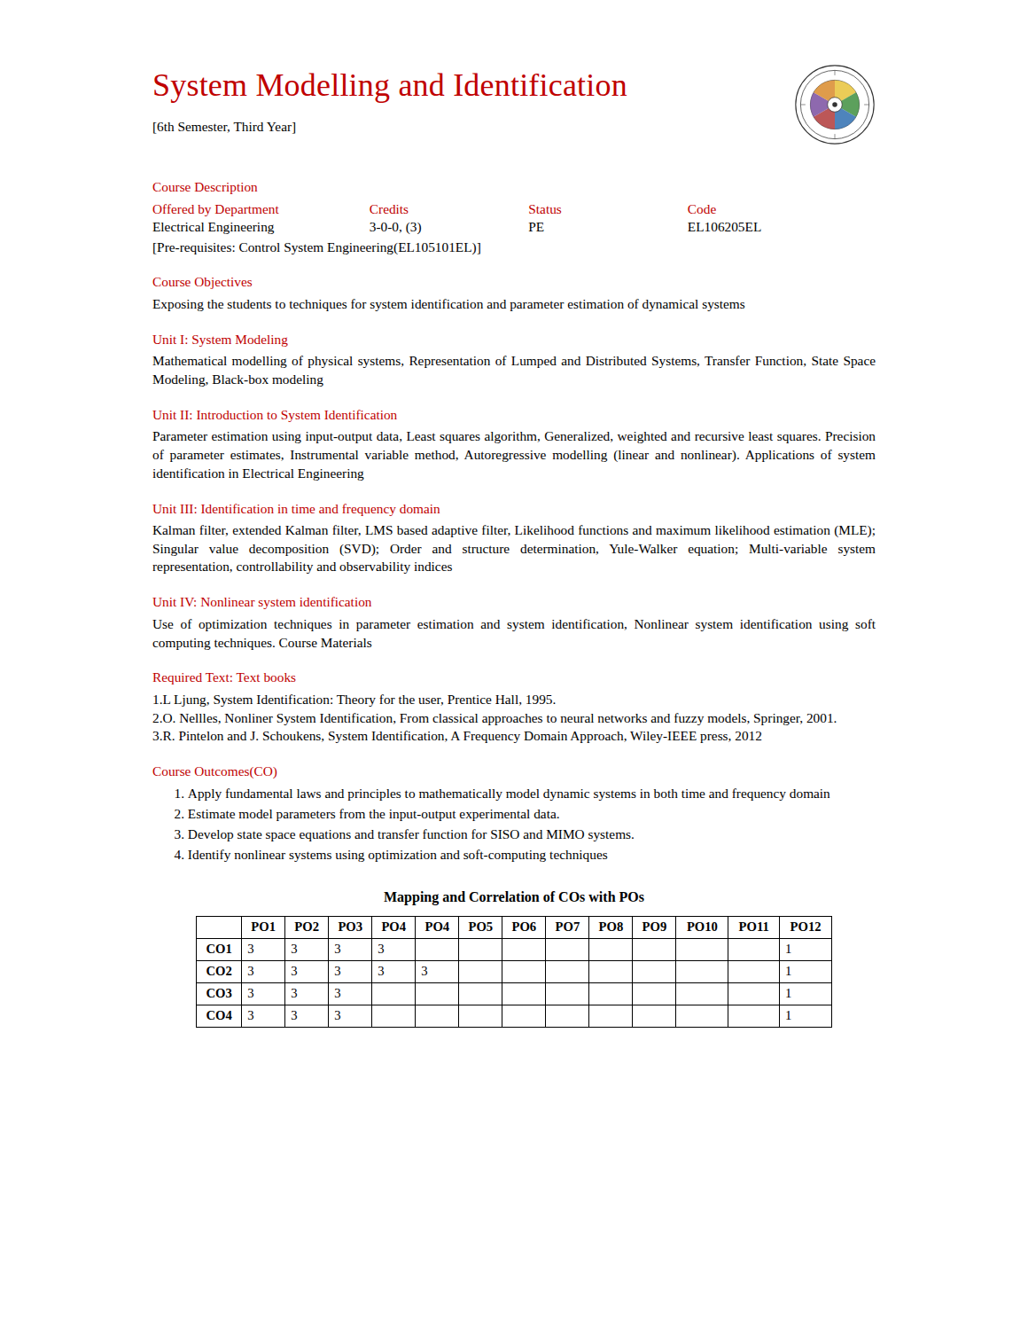System Modelling and Identification
[6th Semester, Third Year]
Course Description
| Offered by Department | Credits | Status | Code |
| Electrical Engineering | 3-0-0, (3) | PE | EL106205EL |
[Pre-requisites: Control System Engineering(EL105101EL)]
Course Objectives
Exposing the students to techniques for system identification and parameter estimation of dynamical systems
Unit I: System Modeling
Mathematical modelling of physical systems, Representation of Lumped and Distributed Systems, Transfer Function, State Space Modeling, Black-box modeling
Unit II: Introduction to System Identification
Parameter estimation using input-output data, Least squares algorithm, Generalized, weighted and recursive least squares. Precision of parameter estimates, Instrumental variable method, Autoregressive modelling (linear and nonlinear). Applications of system identification in Electrical Engineering
Unit III: Identification in time and frequency domain
Kalman filter, extended Kalman filter, LMS based adaptive filter, Likelihood functions and maximum likelihood estimation (MLE); Singular value decomposition (SVD); Order and structure determination, Yule-Walker equation; Multi-variable system representation, controllability and observability indices
Unit IV: Nonlinear system identification
Use of optimization techniques in parameter estimation and system identification, Nonlinear system identification using soft computing techniques. Course Materials
Required Text: Text books
1.L Ljung, System Identification: Theory for the user, Prentice Hall, 1995.
2.O. Nellles, Nonliner System Identification, From classical approaches to neural networks and fuzzy models, Springer, 2001.
3.R. Pintelon and J. Schoukens, System Identification, A Frequency Domain Approach, Wiley-IEEE press, 2012
Course Outcomes(CO)
Apply fundamental laws and principles to mathematically model dynamic systems in both time and frequency domain
Estimate model parameters from the input-output experimental data.
Develop state space equations and transfer function for SISO and MIMO systems.
Identify nonlinear systems using optimization and soft-computing techniques
Mapping and Correlation of COs with POs
| | PO1 | PO2 | PO3 | PO4 | PO4 | PO5 | PO6 | PO7 | PO8 | PO9 | PO10 | PO11 | PO12 |
| --- | --- | --- | --- | --- | --- | --- | --- | --- | --- | --- | --- | --- | --- |
| CO1 | 3 | 3 | 3 | 3 | | | | | | | | | 1 |
| CO2 | 3 | 3 | 3 | 3 | 3 | | | | | | | | 1 |
| CO3 | 3 | 3 | 3 | | | | | | | | | | 1 |
| CO4 | 3 | 3 | 3 | | | | | | | | | | 1 |